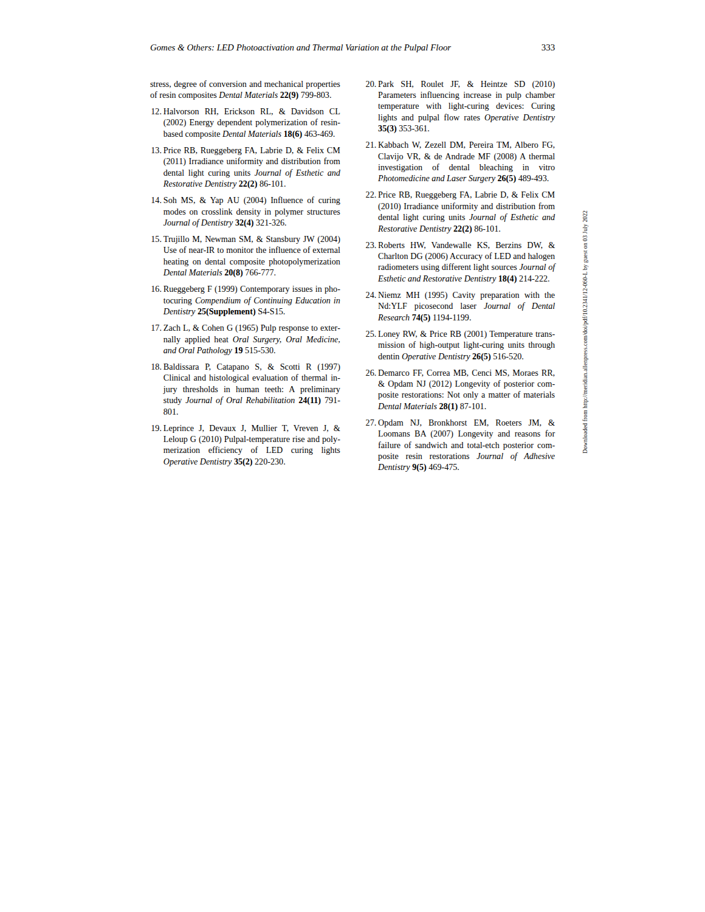Gomes & Others: LED Photoactivation and Thermal Variation at the Pulpal Floor 333
stress, degree of conversion and mechanical properties of resin composites Dental Materials 22(9) 799-803.
12. Halvorson RH, Erickson RL, & Davidson CL (2002) Energy dependent polymerization of resin-based composite Dental Materials 18(6) 463-469.
13. Price RB, Rueggeberg FA, Labrie D, & Felix CM (2011) Irradiance uniformity and distribution from dental light curing units Journal of Esthetic and Restorative Dentistry 22(2) 86-101.
14. Soh MS, & Yap AU (2004) Influence of curing modes on crosslink density in polymer structures Journal of Dentistry 32(4) 321-326.
15. Trujillo M, Newman SM, & Stansbury JW (2004) Use of near-IR to monitor the influence of external heating on dental composite photopolymerization Dental Materials 20(8) 766-777.
16. Rueggeberg F (1999) Contemporary issues in photocuring Compendium of Continuing Education in Dentistry 25(Supplement) S4-S15.
17. Zach L, & Cohen G (1965) Pulp response to externally applied heat Oral Surgery, Oral Medicine, and Oral Pathology 19 515-530.
18. Baldissara P, Catapano S, & Scotti R (1997) Clinical and histological evaluation of thermal injury thresholds in human teeth: A preliminary study Journal of Oral Rehabilitation 24(11) 791-801.
19. Leprince J, Devaux J, Mullier T, Vreven J, & Leloup G (2010) Pulpal-temperature rise and polymerization efficiency of LED curing lights Operative Dentistry 35(2) 220-230.
20. Park SH, Roulet JF, & Heintze SD (2010) Parameters influencing increase in pulp chamber temperature with light-curing devices: Curing lights and pulpal flow rates Operative Dentistry 35(3) 353-361.
21. Kabbach W, Zezell DM, Pereira TM, Albero FG, Clavijo VR, & de Andrade MF (2008) A thermal investigation of dental bleaching in vitro Photomedicine and Laser Surgery 26(5) 489-493.
22. Price RB, Rueggeberg FA, Labrie D, & Felix CM (2010) Irradiance uniformity and distribution from dental light curing units Journal of Esthetic and Restorative Dentistry 22(2) 86-101.
23. Roberts HW, Vandewalle KS, Berzins DW, & Charlton DG (2006) Accuracy of LED and halogen radiometers using different light sources Journal of Esthetic and Restorative Dentistry 18(4) 214-222.
24. Niemz MH (1995) Cavity preparation with the Nd:YLF picosecond laser Journal of Dental Research 74(5) 1194-1199.
25. Loney RW, & Price RB (2001) Temperature transmission of high-output light-curing units through dentin Operative Dentistry 26(5) 516-520.
26. Demarco FF, Correa MB, Cenci MS, Moraes RR, & Opdam NJ (2012) Longevity of posterior composite restorations: Not only a matter of materials Dental Materials 28(1) 87-101.
27. Opdam NJ, Bronkhorst EM, Roeters JM, & Loomans BA (2007) Longevity and reasons for failure of sandwich and total-etch posterior composite resin restorations Journal of Adhesive Dentistry 9(5) 469-475.
Downloaded from http://meridian.allenpress.com/doi/pdf/10.2341/12-060-L by guest on 03 July 2022